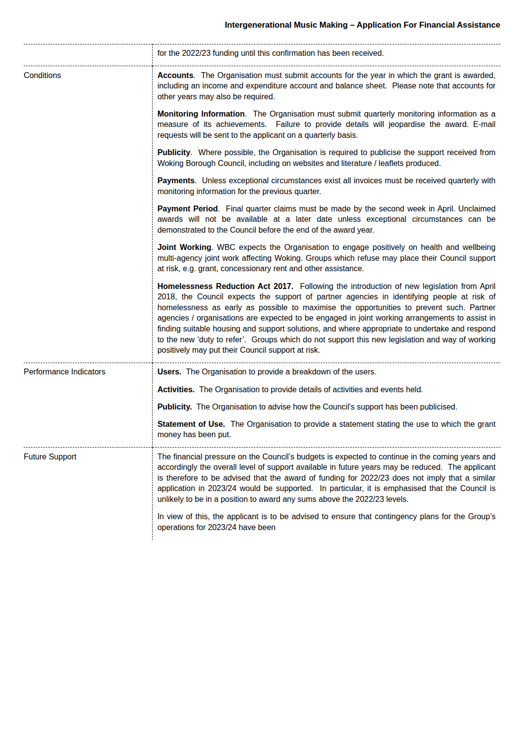Intergenerational Music Making – Application For Financial Assistance
| | for the 2022/23 funding until this confirmation has been received. |
| Conditions | Accounts . The Organisation must submit accounts for the year in which the grant is awarded, including an income and expenditure account and balance sheet. Please note that accounts for other years may also be required. Monitoring Information . The Organisation must submit quarterly monitoring information as a measure of its achievements. Failure to provide details will jeopardise the award. E-mail requests will be sent to the applicant on a quarterly basis. Publicity . Where possible, the Organisation is required to publicise the support received from Woking Borough Council, including on websites and literature / leaflets produced. Payments . Unless exceptional circumstances exist all invoices must be received quarterly with monitoring information for the previous quarter. Payment Period . Final quarter claims must be made by the second week in April. Unclaimed awards will not be available at a later date unless exceptional circumstances can be demonstrated to the Council before the end of the award year. Joint Working . WBC expects the Organisation to engage positively on health and wellbeing multi-agency joint work affecting Woking. Groups which refuse may place their Council support at risk, e.g. grant, concessionary rent and other assistance. Homelessness Reduction Act 2017. Following the introduction of new legislation from April 2018, the Council expects the support of partner agencies in identifying people at risk of homelessness as early as possible to maximise the opportunities to prevent such. Partner agencies / organisations are expected to be engaged in joint working arrangements to assist in finding suitable housing and support solutions, and where appropriate to undertake and respond to the new ‘duty to refer’. Groups which do not support this new legislation and way of working positively may put their Council support at risk. |
| Performance Indicators | Users. The Organisation to provide a breakdown of the users. Activities. The Organisation to provide details of activities and events held. Publicity. The Organisation to advise how the Council's support has been publicised. Statement of Use. The Organisation to provide a statement stating the use to which the grant money has been put. |
| Future Support | The financial pressure on the Council’s budgets is expected to continue in the coming years and accordingly the overall level of support available in future years may be reduced. The applicant is therefore to be advised that the award of funding for 2022/23 does not imply that a similar application in 2023/24 would be supported. In particular, it is emphasised that the Council is unlikely to be in a position to award any sums above the 2022/23 levels. In view of this, the applicant is to be advised to ensure that contingency plans for the Group’s operations for 2023/24 have been |